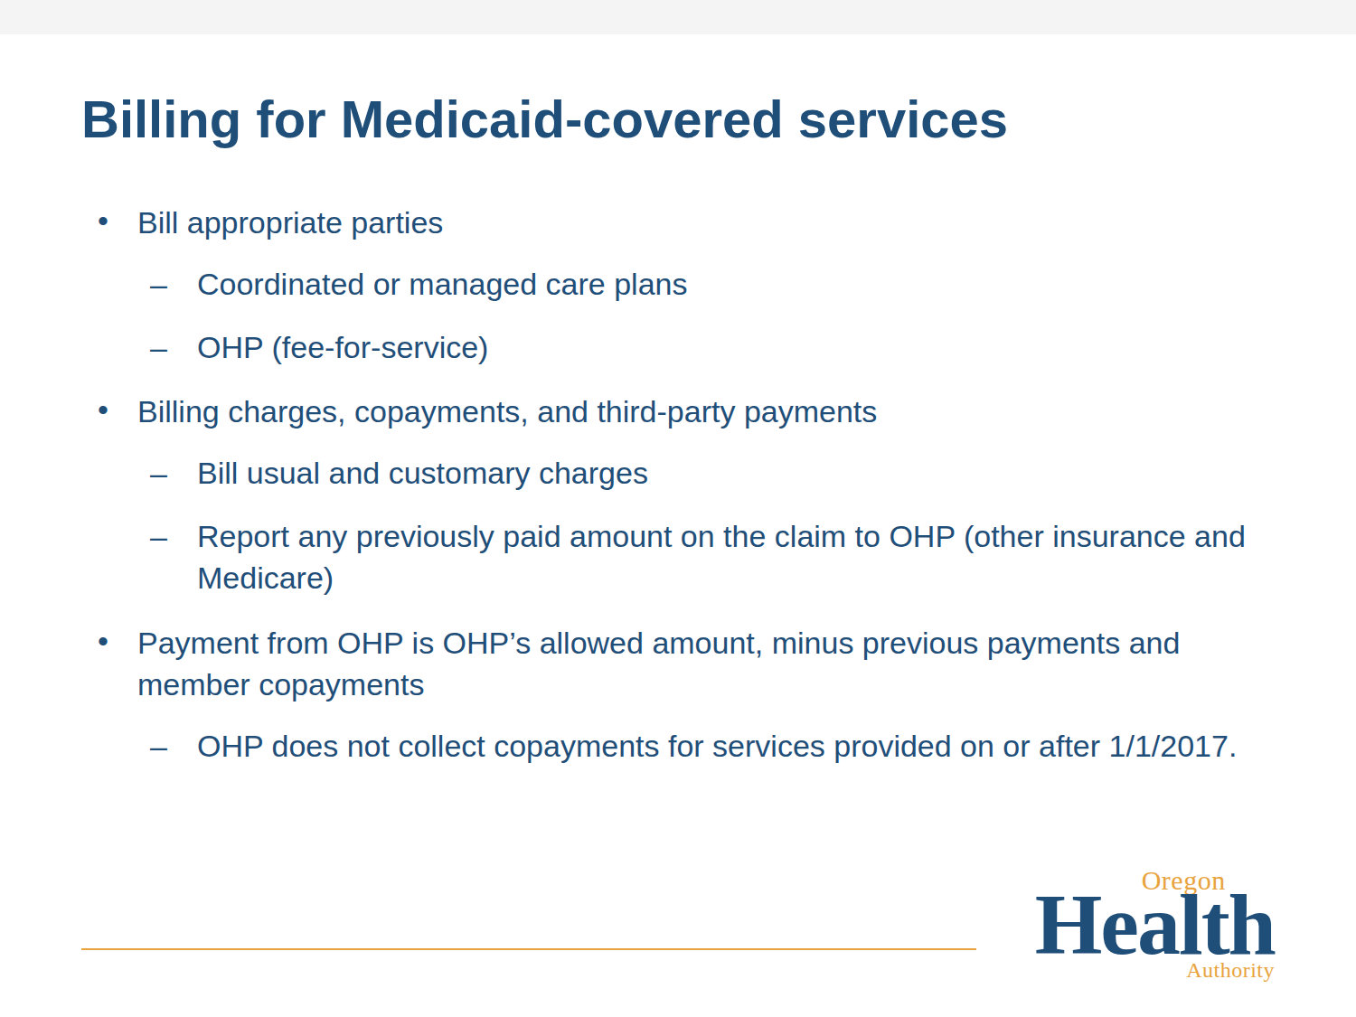Billing for Medicaid-covered services
Bill appropriate parties
Coordinated or managed care plans
OHP (fee-for-service)
Billing charges, copayments, and third-party payments
Bill usual and customary charges
Report any previously paid amount on the claim to OHP (other insurance and Medicare)
Payment from OHP is OHP’s allowed amount, minus previous payments and member copayments
OHP does not collect copayments for services provided on or after 1/1/2017.
Oregon Health Authority